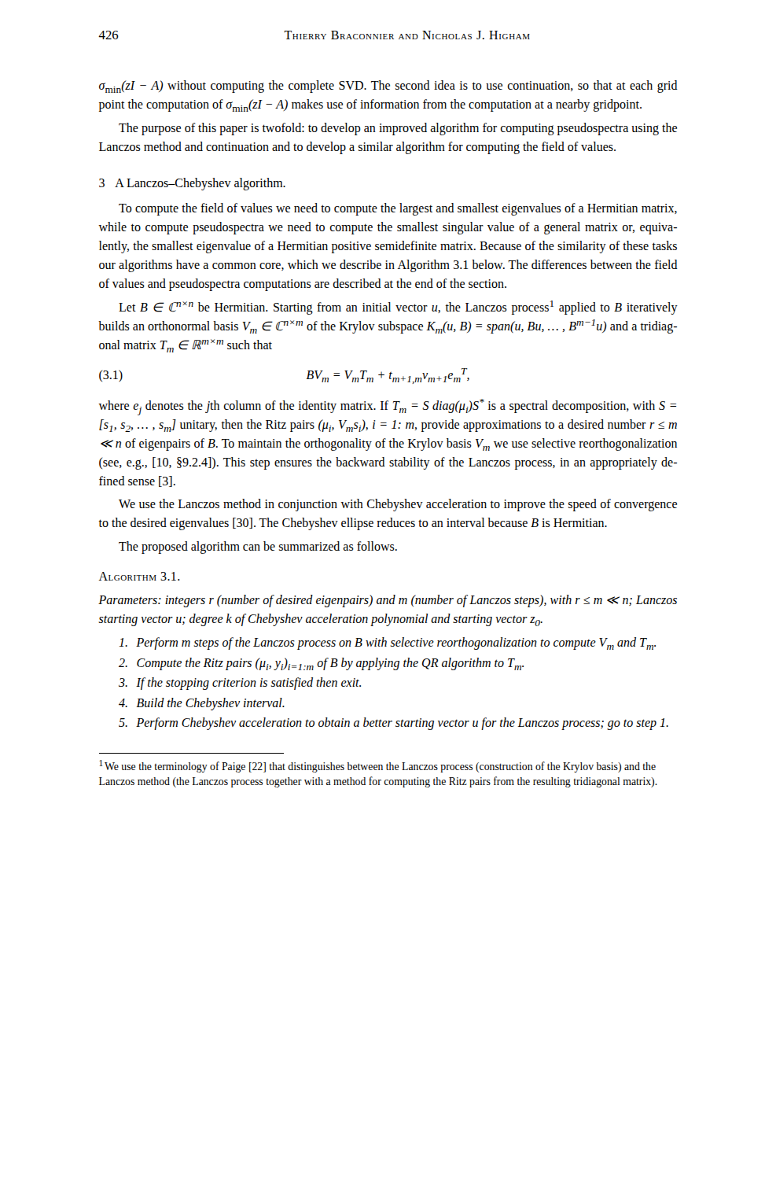426 Thierry Braconnier and Nicholas J. Higham
σmin(zI − A) without computing the complete SVD. The second idea is to use continuation, so that at each grid point the computation of σmin(zI − A) makes use of information from the computation at a nearby gridpoint.
The purpose of this paper is twofold: to develop an improved algorithm for computing pseudospectra using the Lanczos method and continuation and to develop a similar algorithm for computing the field of values.
3 A Lanczos–Chebyshev algorithm.
To compute the field of values we need to compute the largest and smallest eigenvalues of a Hermitian matrix, while to compute pseudospectra we need to compute the smallest singular value of a general matrix or, equivalently, the smallest eigenvalue of a Hermitian positive semidefinite matrix. Because of the similarity of these tasks our algorithms have a common core, which we describe in Algorithm 3.1 below. The differences between the field of values and pseudospectra computations are described at the end of the section.
Let B ∈ ℂn×n be Hermitian. Starting from an initial vector u, the Lanczos process1 applied to B iteratively builds an orthonormal basis Vm ∈ ℂn×m of the Krylov subspace Km(u, B) = span(u, Bu, … , Bm−1u) and a tridiagonal matrix Tm ∈ ℝm×m such that
(3.1) BVm = VmTm + tm+1,mvm+1emT,
where ej denotes the jth column of the identity matrix. If Tm = S diag(μi)S* is a spectral decomposition, with S = [s1, s2, … , sm] unitary, then the Ritz pairs (μi, Vmsi), i = 1: m, provide approximations to a desired number r ≤ m ≪ n of eigenpairs of B. To maintain the orthogonality of the Krylov basis Vm we use selective reorthogonalization (see, e.g., [10, §9.2.4]). This step ensures the backward stability of the Lanczos process, in an appropriately defined sense [3].
We use the Lanczos method in conjunction with Chebyshev acceleration to improve the speed of convergence to the desired eigenvalues [30]. The Chebyshev ellipse reduces to an interval because B is Hermitian.
The proposed algorithm can be summarized as follows.
Algorithm 3.1.
Parameters: integers r (number of desired eigenpairs) and m (number of Lanczos steps), with r ≤ m ≪ n; Lanczos starting vector u; degree k of Chebyshev acceleration polynomial and starting vector z0.
Perform m steps of the Lanczos process on B with selective reorthogonalization to compute Vm and Tm.
Compute the Ritz pairs (μi, yi)i=1:m of B by applying the QR algorithm to Tm.
If the stopping criterion is satisfied then exit.
Build the Chebyshev interval.
Perform Chebyshev acceleration to obtain a better starting vector u for the Lanczos process; go to step 1.
1We use the terminology of Paige [22] that distinguishes between the Lanczos process (construction of the Krylov basis) and the Lanczos method (the Lanczos process together with a method for computing the Ritz pairs from the resulting tridiagonal matrix).